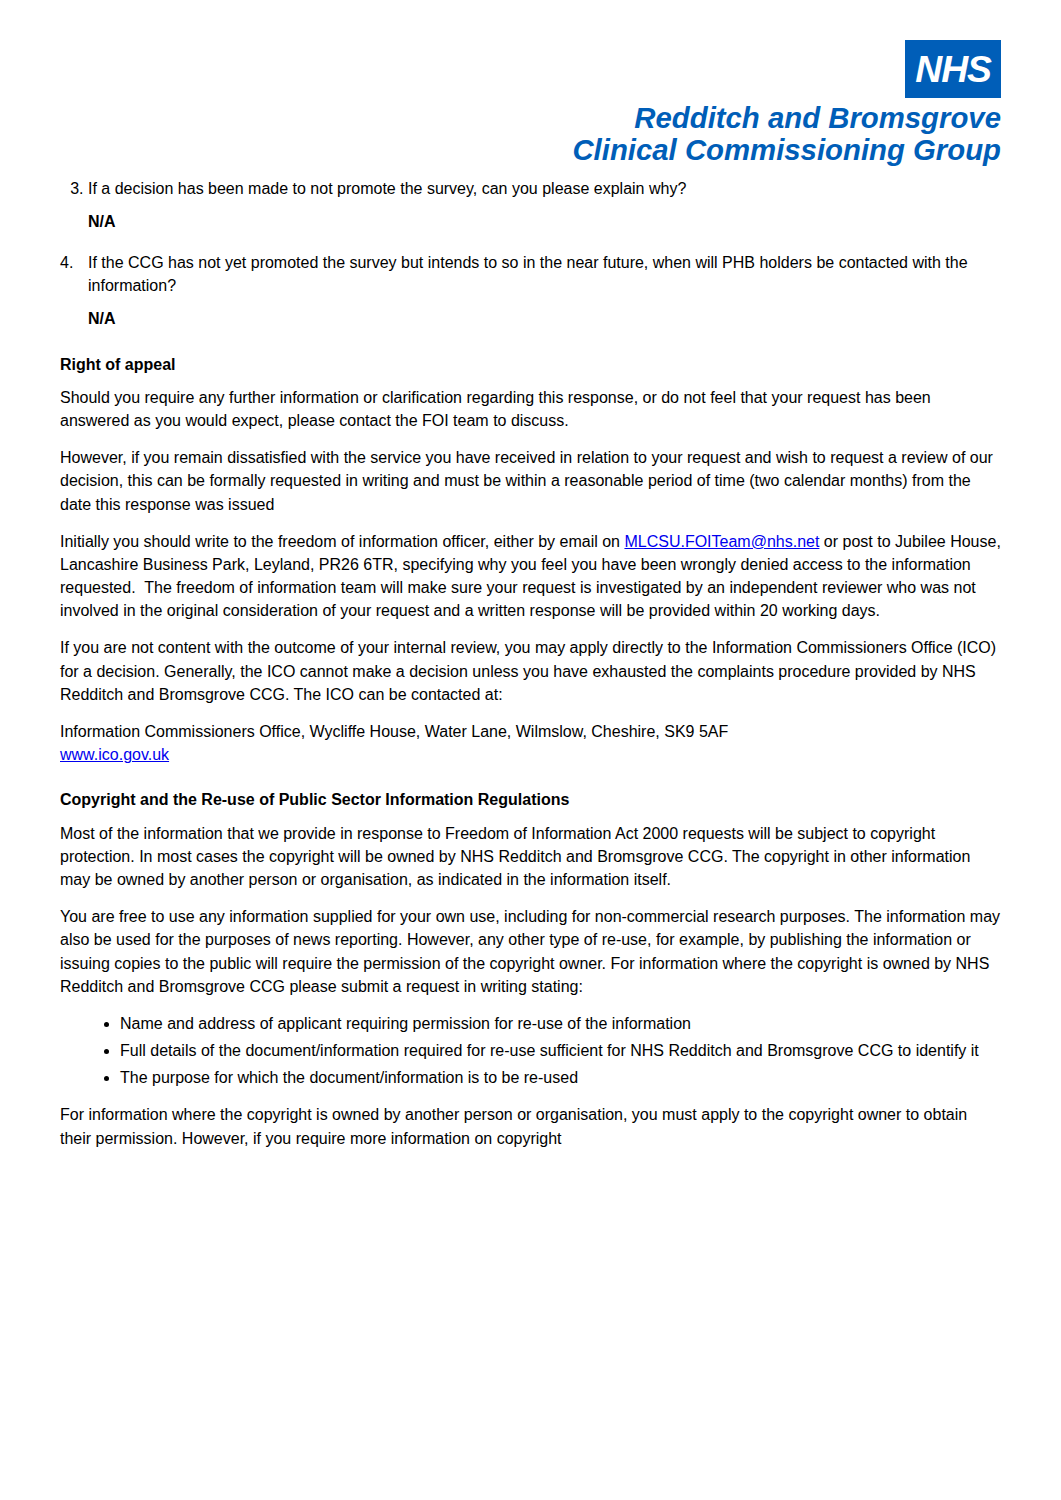NHS
Redditch and Bromsgrove
Clinical Commissioning Group
If a decision has been made to not promote the survey, can you please explain why?
N/A
If the CCG has not yet promoted the survey but intends to so in the near future, when will PHB holders be contacted with the information?
N/A
Right of appeal
Should you require any further information or clarification regarding this response, or do not feel that your request has been answered as you would expect, please contact the FOI team to discuss.
However, if you remain dissatisfied with the service you have received in relation to your request and wish to request a review of our decision, this can be formally requested in writing and must be within a reasonable period of time (two calendar months) from the date this response was issued
Initially you should write to the freedom of information officer, either by email on MLCSU.FOITeam@nhs.net or post to Jubilee House, Lancashire Business Park, Leyland, PR26 6TR, specifying why you feel you have been wrongly denied access to the information requested. The freedom of information team will make sure your request is investigated by an independent reviewer who was not involved in the original consideration of your request and a written response will be provided within 20 working days.
If you are not content with the outcome of your internal review, you may apply directly to the Information Commissioners Office (ICO) for a decision. Generally, the ICO cannot make a decision unless you have exhausted the complaints procedure provided by NHS Redditch and Bromsgrove CCG. The ICO can be contacted at:
Information Commissioners Office, Wycliffe House, Water Lane, Wilmslow, Cheshire, SK9 5AF
www.ico.gov.uk
Copyright and the Re-use of Public Sector Information Regulations
Most of the information that we provide in response to Freedom of Information Act 2000 requests will be subject to copyright protection. In most cases the copyright will be owned by NHS Redditch and Bromsgrove CCG. The copyright in other information may be owned by another person or organisation, as indicated in the information itself.
You are free to use any information supplied for your own use, including for non-commercial research purposes. The information may also be used for the purposes of news reporting. However, any other type of re-use, for example, by publishing the information or issuing copies to the public will require the permission of the copyright owner. For information where the copyright is owned by NHS Redditch and Bromsgrove CCG please submit a request in writing stating:
Name and address of applicant requiring permission for re-use of the information
Full details of the document/information required for re-use sufficient for NHS Redditch and Bromsgrove CCG to identify it
The purpose for which the document/information is to be re-used
For information where the copyright is owned by another person or organisation, you must apply to the copyright owner to obtain their permission. However, if you require more information on copyright